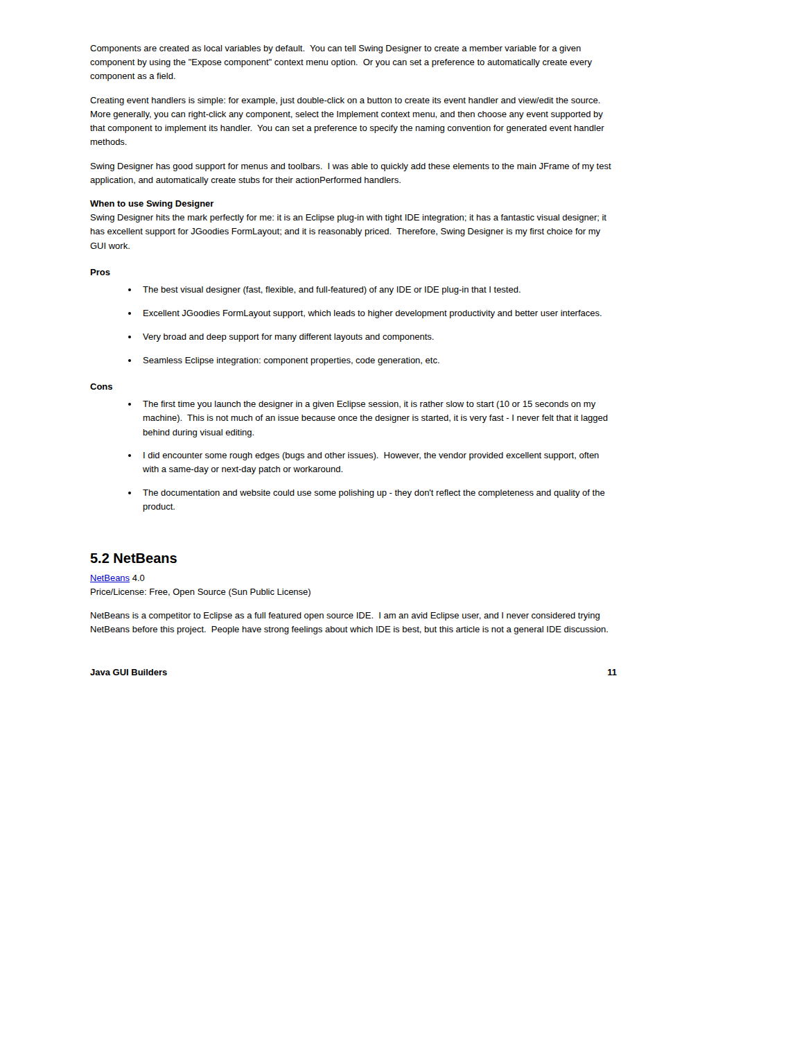Components are created as local variables by default. You can tell Swing Designer to create a member variable for a given component by using the "Expose component" context menu option. Or you can set a preference to automatically create every component as a field.
Creating event handlers is simple: for example, just double-click on a button to create its event handler and view/edit the source. More generally, you can right-click any component, select the Implement context menu, and then choose any event supported by that component to implement its handler. You can set a preference to specify the naming convention for generated event handler methods.
Swing Designer has good support for menus and toolbars. I was able to quickly add these elements to the main JFrame of my test application, and automatically create stubs for their actionPerformed handlers.
When to use Swing Designer
Swing Designer hits the mark perfectly for me: it is an Eclipse plug-in with tight IDE integration; it has a fantastic visual designer; it has excellent support for JGoodies FormLayout; and it is reasonably priced. Therefore, Swing Designer is my first choice for my GUI work.
Pros
The best visual designer (fast, flexible, and full-featured) of any IDE or IDE plug-in that I tested.
Excellent JGoodies FormLayout support, which leads to higher development productivity and better user interfaces.
Very broad and deep support for many different layouts and components.
Seamless Eclipse integration: component properties, code generation, etc.
Cons
The first time you launch the designer in a given Eclipse session, it is rather slow to start (10 or 15 seconds on my machine). This is not much of an issue because once the designer is started, it is very fast - I never felt that it lagged behind during visual editing.
I did encounter some rough edges (bugs and other issues). However, the vendor provided excellent support, often with a same-day or next-day patch or workaround.
The documentation and website could use some polishing up - they don't reflect the completeness and quality of the product.
5.2 NetBeans
NetBeans 4.0
Price/License: Free, Open Source (Sun Public License)
NetBeans is a competitor to Eclipse as a full featured open source IDE. I am an avid Eclipse user, and I never considered trying NetBeans before this project. People have strong feelings about which IDE is best, but this article is not a general IDE discussion.
Java GUI Builders 11